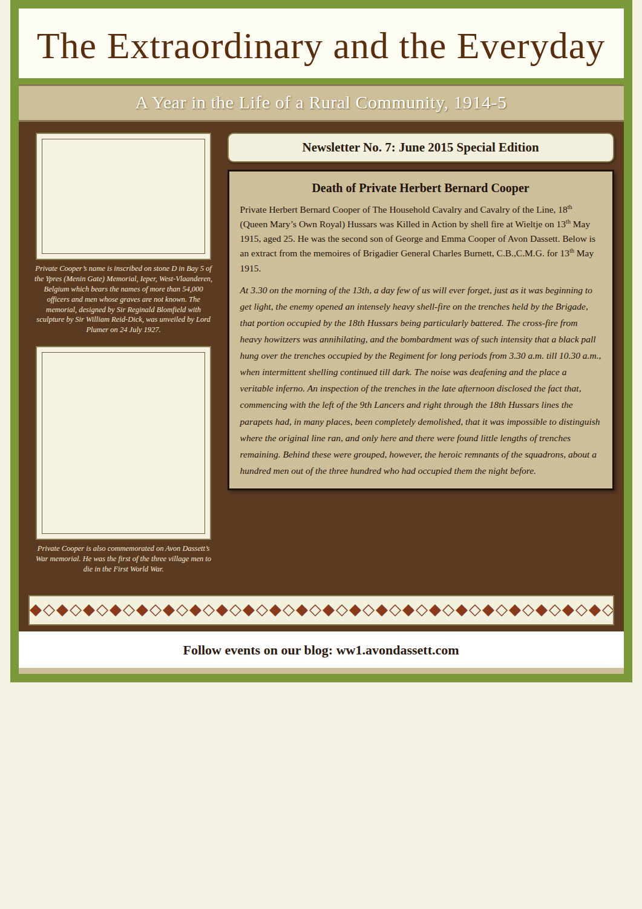The Extraordinary and the Everyday
A Year in the Life of a Rural Community, 1914-5
Private Cooper’s name is inscribed on stone D in Bay 5 of the Ypres (Menin Gate) Memorial, Ieper, West-Vlaanderen, Belgium which bears the names of more than 54,000 officers and men whose graves are not known. The memorial, designed by Sir Reginald Blomfield with sculpture by Sir William Reid-Dick, was unveiled by Lord Plumer on 24 July 1927.
Private Cooper is also commemorated on Avon Dassett’s War memorial. He was the first of the three village men to die in the First World War.
Newsletter No. 7: June 2015 Special Edition
Death of Private Herbert Bernard Cooper
Private Herbert Bernard Cooper of The Household Cavalry and Cavalry of the Line, 18th (Queen Mary’s Own Royal) Hussars was Killed in Action by shell fire at Wieltje on 13th May 1915, aged 25. He was the second son of George and Emma Cooper of Avon Dassett. Below is an extract from the memoires of Brigadier General Charles Burnett, C.B.,C.M.G. for 13th May 1915.
At 3.30 on the morning of the 13th, a day few of us will ever forget, just as it was beginning to get light, the enemy opened an intensely heavy shell-fire on the trenches held by the Brigade, that portion occupied by the 18th Hussars being particularly battered. The cross-fire from heavy howitzers was annihilating, and the bombardment was of such intensity that a black pall hung over the trenches occupied by the Regiment for long periods from 3.30 a.m. till 10.30 a.m., when intermittent shelling continued till dark. The noise was deafening and the place a veritable inferno. An inspection of the trenches in the late afternoon disclosed the fact that, commencing with the left of the 9th Lancers and right through the 18th Hussars lines the parapets had, in many places, been completely demolished, that it was impossible to distinguish where the original line ran, and only here and there were found little lengths of trenches remaining. Behind these were grouped, however, the heroic remnants of the squadrons, about a hundred men out of the three hundred who had occupied them the night before.
◆◇◆◇◆◇◆◇◆◇◆◇◆◇◆◇◆◇◆◇◆◇◆◇◆◇◆◇◆◇◆◇◆◇◆◇◆◇◆◇◆◇◆◇◆◇◆
Follow events on our blog: ww1.avondassett.com